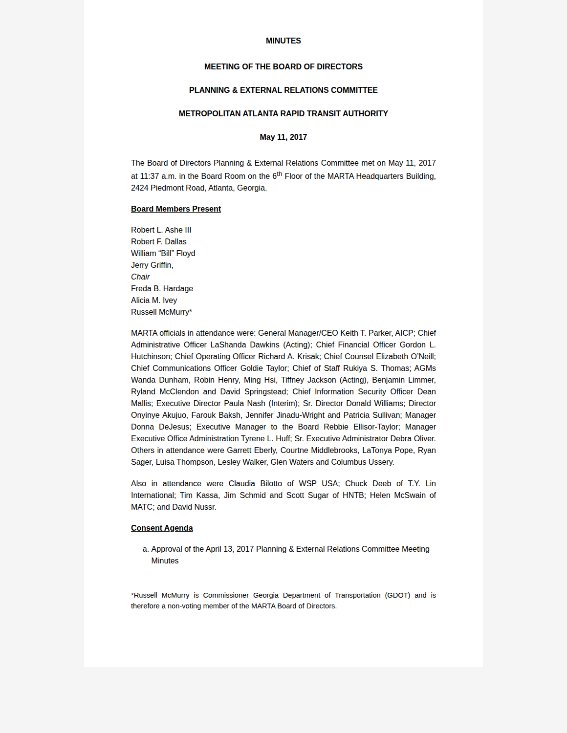MINUTES
MEETING OF THE BOARD OF DIRECTORS
PLANNING & EXTERNAL RELATIONS COMMITTEE
METROPOLITAN ATLANTA RAPID TRANSIT AUTHORITY
May 11, 2017
The Board of Directors Planning & External Relations Committee met on May 11, 2017 at 11:37 a.m. in the Board Room on the 6th Floor of the MARTA Headquarters Building, 2424 Piedmont Road, Atlanta, Georgia.
Board Members Present
Robert L. Ashe III Robert F. Dallas William “Bill” Floyd Jerry Griffin, Chair Freda B. Hardage Alicia M. Ivey Russell McMurry*
MARTA officials in attendance were: General Manager/CEO Keith T. Parker, AICP; Chief Administrative Officer LaShanda Dawkins (Acting); Chief Financial Officer Gordon L. Hutchinson; Chief Operating Officer Richard A. Krisak; Chief Counsel Elizabeth O’Neill; Chief Communications Officer Goldie Taylor; Chief of Staff Rukiya S. Thomas; AGMs Wanda Dunham, Robin Henry, Ming Hsi, Tiffney Jackson (Acting), Benjamin Limmer, Ryland McClendon and David Springstead; Chief Information Security Officer Dean Mallis; Executive Director Paula Nash (Interim); Sr. Director Donald Williams; Director Onyinye Akujuo, Farouk Baksh, Jennifer Jinadu-Wright and Patricia Sullivan; Manager Donna DeJesus; Executive Manager to the Board Rebbie Ellisor-Taylor; Manager Executive Office Administration Tyrene L. Huff; Sr. Executive Administrator Debra Oliver. Others in attendance were Garrett Eberly, Courtne Middlebrooks, LaTonya Pope, Ryan Sager, Luisa Thompson, Lesley Walker, Glen Waters and Columbus Ussery.
Also in attendance were Claudia Bilotto of WSP USA; Chuck Deeb of T.Y. Lin International; Tim Kassa, Jim Schmid and Scott Sugar of HNTB; Helen McSwain of MATC; and David Nussr.
Consent Agenda
Approval of the April 13, 2017 Planning & External Relations Committee Meeting Minutes
*Russell McMurry is Commissioner Georgia Department of Transportation (GDOT) and is therefore a non-voting member of the MARTA Board of Directors.